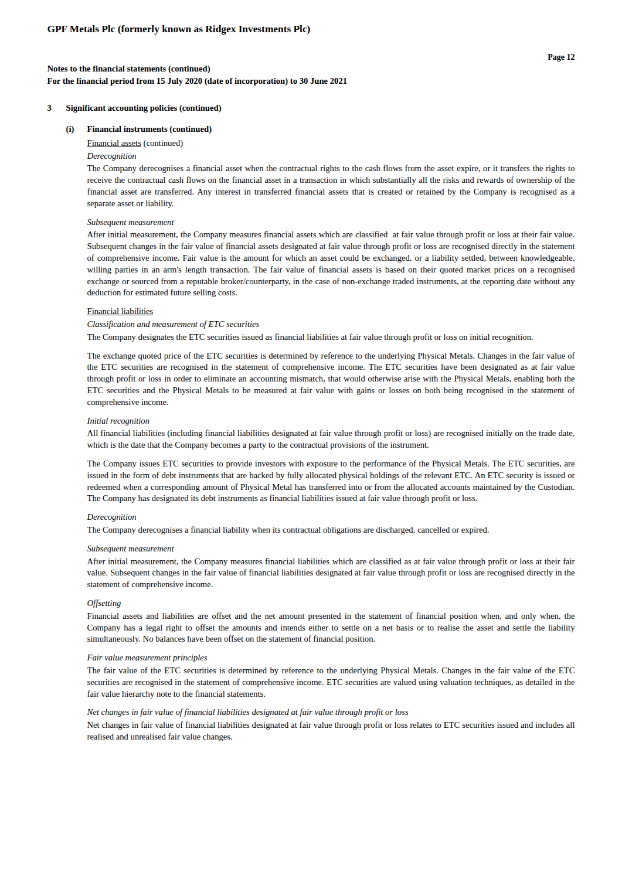GPF Metals Plc (formerly known as Ridgex Investments Plc)
Page 12
Notes to the financial statements (continued)
For the financial period from 15 July 2020 (date of incorporation) to 30 June 2021
3 Significant accounting policies (continued)
(i) Financial instruments (continued)
Financial assets (continued)
Derecognition
The Company derecognises a financial asset when the contractual rights to the cash flows from the asset expire, or it transfers the rights to receive the contractual cash flows on the financial asset in a transaction in which substantially all the risks and rewards of ownership of the financial asset are transferred. Any interest in transferred financial assets that is created or retained by the Company is recognised as a separate asset or liability.
Subsequent measurement
After initial measurement, the Company measures financial assets which are classified at fair value through profit or loss at their fair value. Subsequent changes in the fair value of financial assets designated at fair value through profit or loss are recognised directly in the statement of comprehensive income. Fair value is the amount for which an asset could be exchanged, or a liability settled, between knowledgeable, willing parties in an arm's length transaction. The fair value of financial assets is based on their quoted market prices on a recognised exchange or sourced from a reputable broker/counterparty, in the case of non-exchange traded instruments, at the reporting date without any deduction for estimated future selling costs.
Financial liabilities
Classification and measurement of ETC securities
The Company designates the ETC securities issued as financial liabilities at fair value through profit or loss on initial recognition.
The exchange quoted price of the ETC securities is determined by reference to the underlying Physical Metals. Changes in the fair value of the ETC securities are recognised in the statement of comprehensive income. The ETC securities have been designated as at fair value through profit or loss in order to eliminate an accounting mismatch, that would otherwise arise with the Physical Metals, enabling both the ETC securities and the Physical Metals to be measured at fair value with gains or losses on both being recognised in the statement of comprehensive income.
Initial recognition
All financial liabilities (including financial liabilities designated at fair value through profit or loss) are recognised initially on the trade date, which is the date that the Company becomes a party to the contractual provisions of the instrument.
The Company issues ETC securities to provide investors with exposure to the performance of the Physical Metals. The ETC securities, are issued in the form of debt instruments that are backed by fully allocated physical holdings of the relevant ETC. An ETC security is issued or redeemed when a corresponding amount of Physical Metal has transferred into or from the allocated accounts maintained by the Custodian. The Company has designated its debt instruments as financial liabilities issued at fair value through profit or loss.
Derecognition
The Company derecognises a financial liability when its contractual obligations are discharged, cancelled or expired.
Subsequent measurement
After initial measurement, the Company measures financial liabilities which are classified as at fair value through profit or loss at their fair value. Subsequent changes in the fair value of financial liabilities designated at fair value through profit or loss are recognised directly in the statement of comprehensive income.
Offsetting
Financial assets and liabilities are offset and the net amount presented in the statement of financial position when, and only when, the Company has a legal right to offset the amounts and intends either to settle on a net basis or to realise the asset and settle the liability simultaneously. No balances have been offset on the statement of financial position.
Fair value measurement principles
The fair value of the ETC securities is determined by reference to the underlying Physical Metals. Changes in the fair value of the ETC securities are recognised in the statement of comprehensive income. ETC securities are valued using valuation techniques, as detailed in the fair value hierarchy note to the financial statements.
Net changes in fair value of financial liabilities designated at fair value through profit or loss
Net changes in fair value of financial liabilities designated at fair value through profit or loss relates to ETC securities issued and includes all realised and unrealised fair value changes.